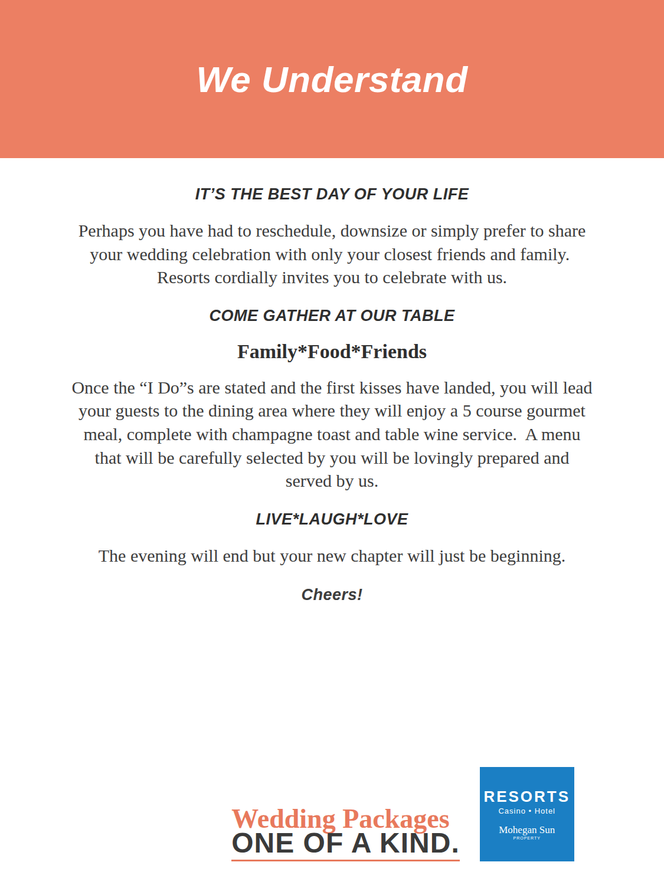We Understand
It’s the Best Day of Your Life
Perhaps you have had to reschedule, downsize or simply prefer to share your wedding celebration with only your closest friends and family. Resorts cordially invites you to celebrate with us.
Come Gather at Our Table
Family*Food*Friends
Once the “I Do”s are stated and the first kisses have landed, you will lead your guests to the dining area where they will enjoy a 5 course gourmet meal, complete with champagne toast and table wine service. A menu that will be carefully selected by you will be lovingly prepared and served by us.
Live*Laugh*Love
The evening will end but your new chapter will just be beginning.
Cheers!
Wedding Packages ONE OF A KIND.
RESORTS Casino • Hotel Mohegan Sun PROPERTY